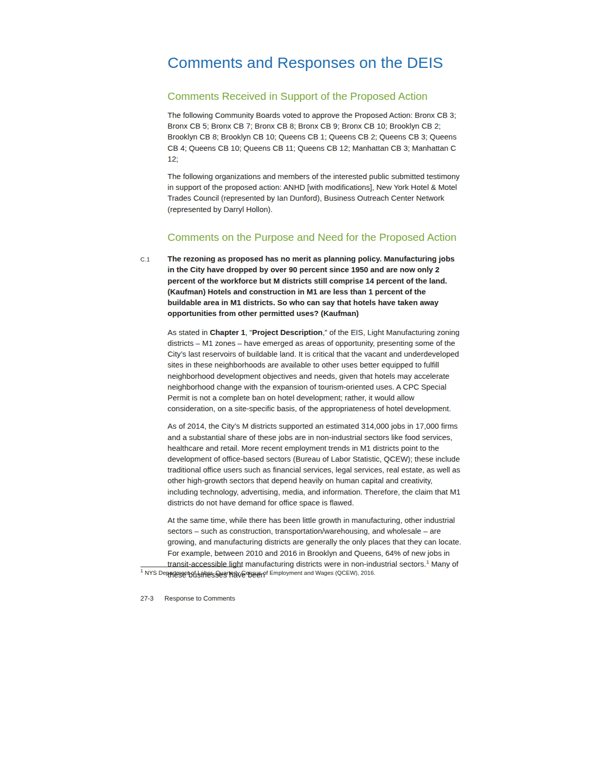Comments and Responses on the DEIS
Comments Received in Support of the Proposed Action
The following Community Boards voted to approve the Proposed Action: Bronx CB 3; Bronx CB 5; Bronx CB 7; Bronx CB 8; Bronx CB 9; Bronx CB 10; Brooklyn CB 2; Brooklyn CB 8; Brooklyn CB 10; Queens CB 1; Queens CB 2; Queens CB 3; Queens CB 4; Queens CB 10; Queens CB 11; Queens CB 12; Manhattan CB 3; Manhattan C 12;
The following organizations and members of the interested public submitted testimony in support of the proposed action: ANHD [with modifications], New York Hotel & Motel Trades Council (represented by Ian Dunford), Business Outreach Center Network (represented by Darryl Hollon).
Comments on the Purpose and Need for the Proposed Action
C.1
The rezoning as proposed has no merit as planning policy. Manufacturing jobs in the City have dropped by over 90 percent since 1950 and are now only 2 percent of the workforce but M districts still comprise 14 percent of the land. (Kaufman) Hotels and construction in M1 are less than 1 percent of the buildable area in M1 districts. So who can say that hotels have taken away opportunities from other permitted uses? (Kaufman)
As stated in Chapter 1, “Project Description,” of the EIS, Light Manufacturing zoning districts – M1 zones – have emerged as areas of opportunity, presenting some of the City’s last reservoirs of buildable land. It is critical that the vacant and underdeveloped sites in these neighborhoods are available to other uses better equipped to fulfill neighborhood development objectives and needs, given that hotels may accelerate neighborhood change with the expansion of tourism-oriented uses. A CPC Special Permit is not a complete ban on hotel development; rather, it would allow consideration, on a site-specific basis, of the appropriateness of hotel development.
As of 2014, the City’s M districts supported an estimated 314,000 jobs in 17,000 firms and a substantial share of these jobs are in non-industrial sectors like food services, healthcare and retail. More recent employment trends in M1 districts point to the development of office-based sectors (Bureau of Labor Statistic, QCEW); these include traditional office users such as financial services, legal services, real estate, as well as other high-growth sectors that depend heavily on human capital and creativity, including technology, advertising, media, and information. Therefore, the claim that M1 districts do not have demand for office space is flawed.
At the same time, while there has been little growth in manufacturing, other industrial sectors – such as construction, transportation/warehousing, and wholesale – are growing, and manufacturing districts are generally the only places that they can locate. For example, between 2010 and 2016 in Brooklyn and Queens, 64% of new jobs in transit-accessible light manufacturing districts were in non-industrial sectors.1 Many of these businesses have been
1 NYS Department of Labor. Quarterly Census of Employment and Wages (QCEW), 2016.
27-3 Response to Comments